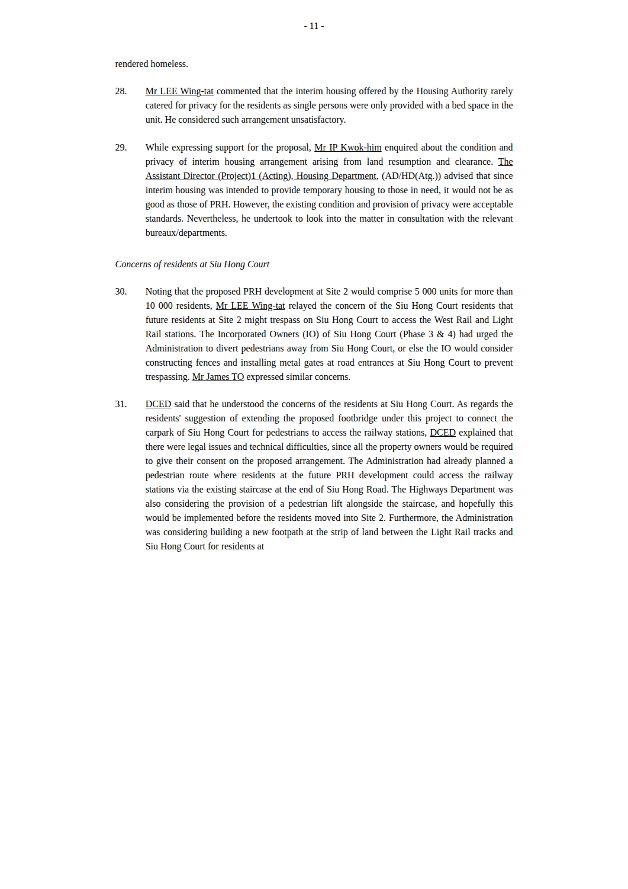- 11 -
rendered homeless.
28.
Mr LEE Wing-tat commented that the interim housing offered by the Housing Authority rarely catered for privacy for the residents as single persons were only provided with a bed space in the unit. He considered such arrangement unsatisfactory.
29.
While expressing support for the proposal, Mr IP Kwok-him enquired about the condition and privacy of interim housing arrangement arising from land resumption and clearance. The Assistant Director (Project)1 (Acting), Housing Department, (AD/HD(Atg.)) advised that since interim housing was intended to provide temporary housing to those in need, it would not be as good as those of PRH. However, the existing condition and provision of privacy were acceptable standards. Nevertheless, he undertook to look into the matter in consultation with the relevant bureaux/departments.
Concerns of residents at Siu Hong Court
30.
Noting that the proposed PRH development at Site 2 would comprise 5 000 units for more than 10 000 residents, Mr LEE Wing-tat relayed the concern of the Siu Hong Court residents that future residents at Site 2 might trespass on Siu Hong Court to access the West Rail and Light Rail stations. The Incorporated Owners (IO) of Siu Hong Court (Phase 3 & 4) had urged the Administration to divert pedestrians away from Siu Hong Court, or else the IO would consider constructing fences and installing metal gates at road entrances at Siu Hong Court to prevent trespassing. Mr James TO expressed similar concerns.
31.
DCED said that he understood the concerns of the residents at Siu Hong Court. As regards the residents' suggestion of extending the proposed footbridge under this project to connect the carpark of Siu Hong Court for pedestrians to access the railway stations, DCED explained that there were legal issues and technical difficulties, since all the property owners would be required to give their consent on the proposed arrangement. The Administration had already planned a pedestrian route where residents at the future PRH development could access the railway stations via the existing staircase at the end of Siu Hong Road. The Highways Department was also considering the provision of a pedestrian lift alongside the staircase, and hopefully this would be implemented before the residents moved into Site 2. Furthermore, the Administration was considering building a new footpath at the strip of land between the Light Rail tracks and Siu Hong Court for residents at